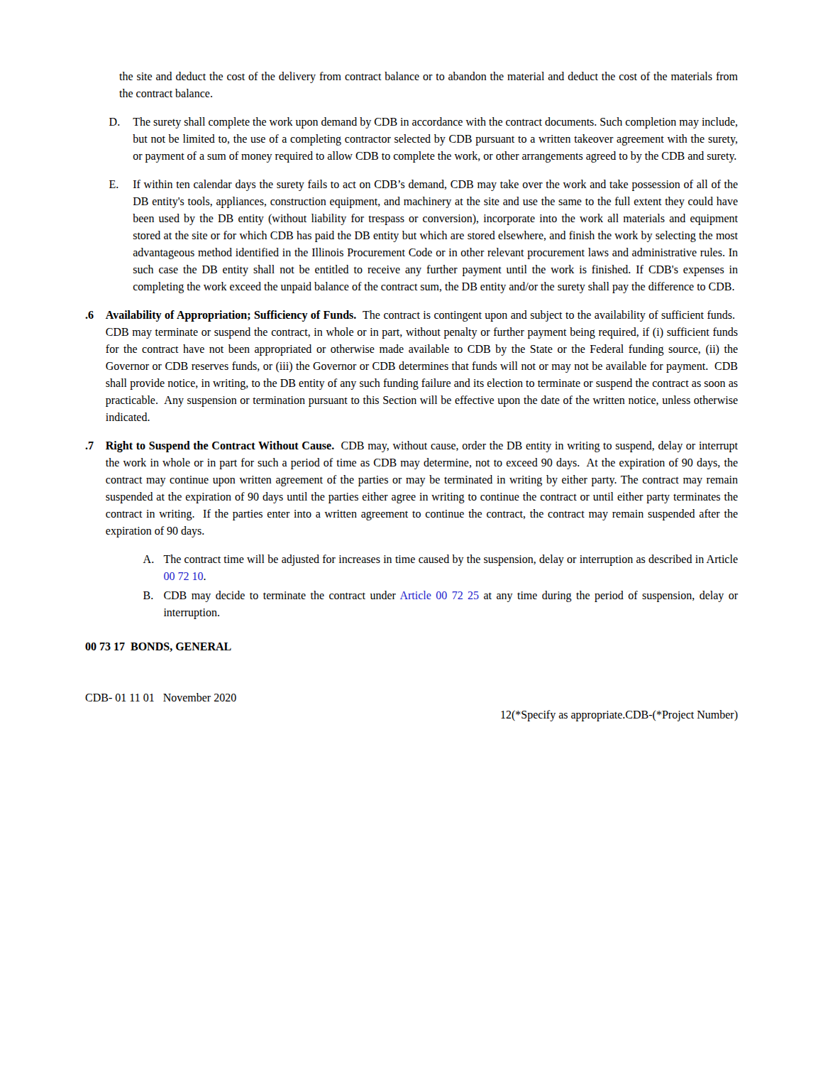the site and deduct the cost of the delivery from contract balance or to abandon the material and deduct the cost of the materials from the contract balance.
D.
The surety shall complete the work upon demand by CDB in accordance with the contract documents. Such completion may include, but not be limited to, the use of a completing contractor selected by CDB pursuant to a written takeover agreement with the surety, or payment of a sum of money required to allow CDB to complete the work, or other arrangements agreed to by the CDB and surety.
E.
If within ten calendar days the surety fails to act on CDB’s demand, CDB may take over the work and take possession of all of the DB entity's tools, appliances, construction equipment, and machinery at the site and use the same to the full extent they could have been used by the DB entity (without liability for trespass or conversion), incorporate into the work all materials and equipment stored at the site or for which CDB has paid the DB entity but which are stored elsewhere, and finish the work by selecting the most advantageous method identified in the Illinois Procurement Code or in other relevant procurement laws and administrative rules. In such case the DB entity shall not be entitled to receive any further payment until the work is finished. If CDB's expenses in completing the work exceed the unpaid balance of the contract sum, the DB entity and/or the surety shall pay the difference to CDB.
.6
Availability of Appropriation; Sufficiency of Funds. The contract is contingent upon and subject to the availability of sufficient funds. CDB may terminate or suspend the contract, in whole or in part, without penalty or further payment being required, if (i) sufficient funds for the contract have not been appropriated or otherwise made available to CDB by the State or the Federal funding source, (ii) the Governor or CDB reserves funds, or (iii) the Governor or CDB determines that funds will not or may not be available for payment. CDB shall provide notice, in writing, to the DB entity of any such funding failure and its election to terminate or suspend the contract as soon as practicable. Any suspension or termination pursuant to this Section will be effective upon the date of the written notice, unless otherwise indicated.
.7
Right to Suspend the Contract Without Cause. CDB may, without cause, order the DB entity in writing to suspend, delay or interrupt the work in whole or in part for such a period of time as CDB may determine, not to exceed 90 days. At the expiration of 90 days, the contract may continue upon written agreement of the parties or may be terminated in writing by either party. The contract may remain suspended at the expiration of 90 days until the parties either agree in writing to continue the contract or until either party terminates the contract in writing. If the parties enter into a written agreement to continue the contract, the contract may remain suspended after the expiration of 90 days.
A.
The contract time will be adjusted for increases in time caused by the suspension, delay or interruption as described in Article 00 72 10.
B.
CDB may decide to terminate the contract under Article 00 72 25 at any time during the period of suspension, delay or interruption.
00 73 17 BONDS, GENERAL
CDB- 01 11 01 November 2020
12(*Specify as appropriate.CDB-(*Project Number)